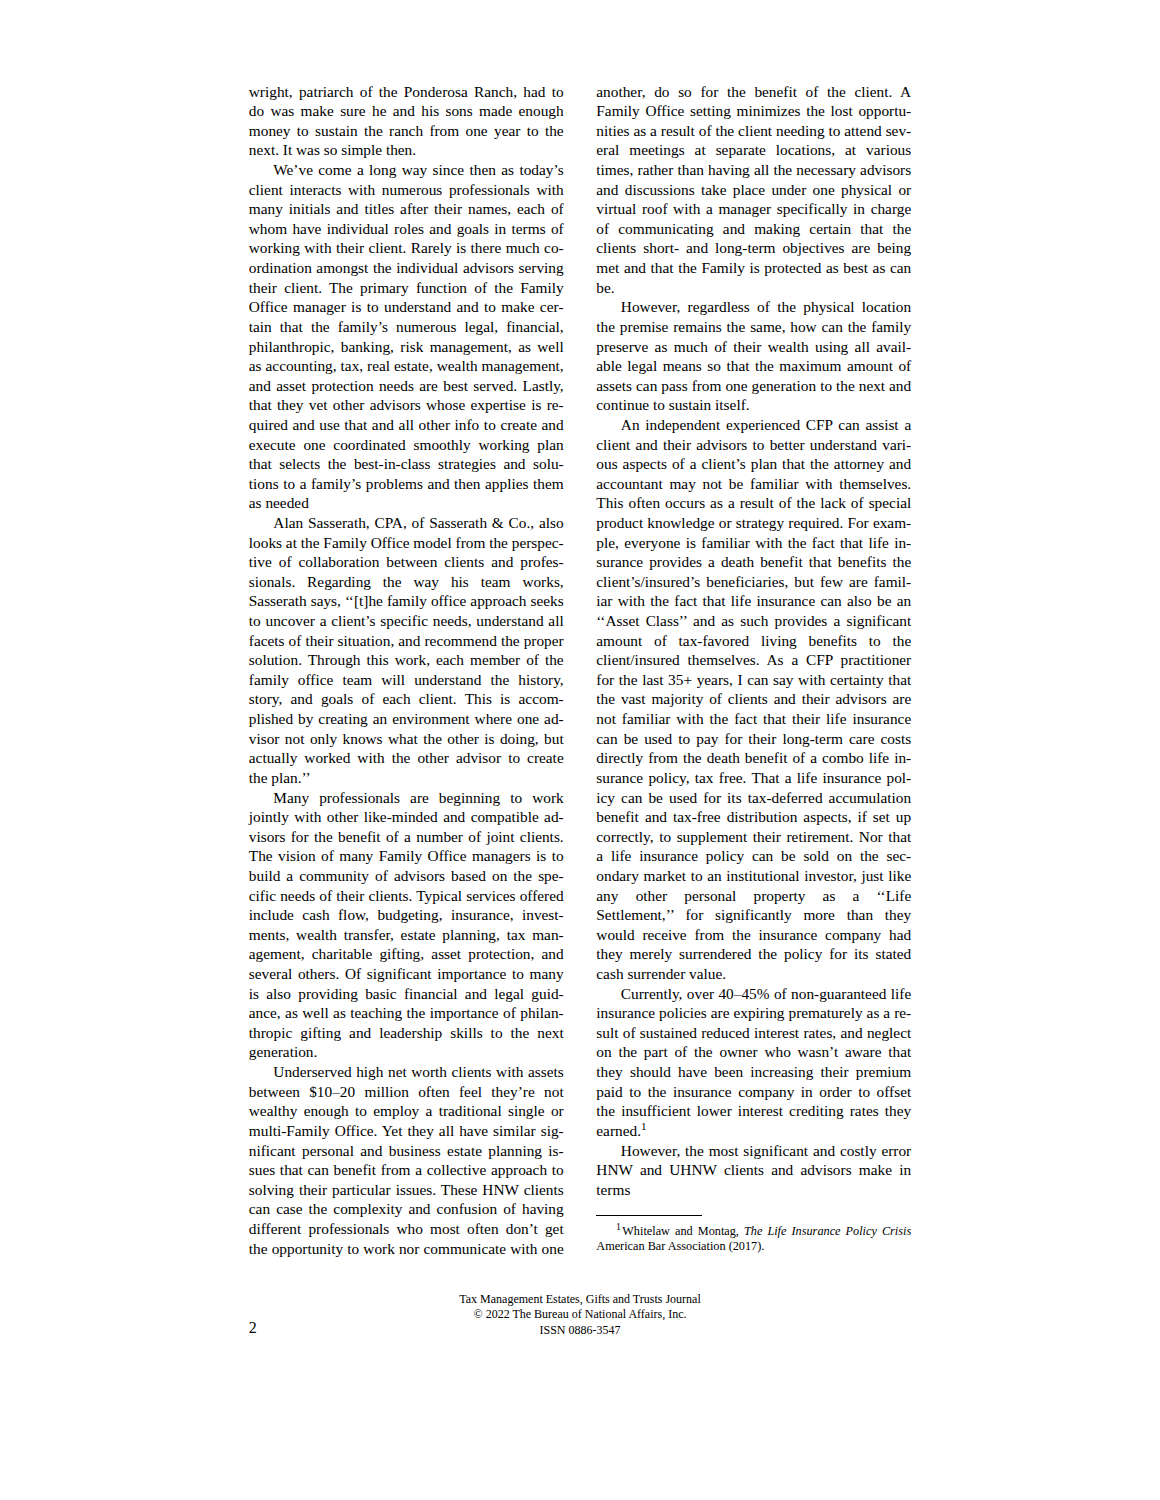wright, patriarch of the Ponderosa Ranch, had to do was make sure he and his sons made enough money to sustain the ranch from one year to the next. It was so simple then.
We’ve come a long way since then as today’s client interacts with numerous professionals with many initials and titles after their names, each of whom have individual roles and goals in terms of working with their client. Rarely is there much coordination amongst the individual advisors serving their client. The primary function of the Family Office manager is to understand and to make certain that the family’s numerous legal, financial, philanthropic, banking, risk management, as well as accounting, tax, real estate, wealth management, and asset protection needs are best served. Lastly, that they vet other advisors whose expertise is required and use that and all other info to create and execute one coordinated smoothly working plan that selects the best-in-class strategies and solutions to a family’s problems and then applies them as needed
Alan Sasserath, CPA, of Sasserath & Co., also looks at the Family Office model from the perspective of collaboration between clients and professionals. Regarding the way his team works, Sasserath says, ‘‘[t]he family office approach seeks to uncover a client’s specific needs, understand all facets of their situation, and recommend the proper solution. Through this work, each member of the family office team will understand the history, story, and goals of each client. This is accomplished by creating an environment where one advisor not only knows what the other is doing, but actually worked with the other advisor to create the plan.’’
Many professionals are beginning to work jointly with other like-minded and compatible advisors for the benefit of a number of joint clients. The vision of many Family Office managers is to build a community of advisors based on the specific needs of their clients. Typical services offered include cash flow, budgeting, insurance, investments, wealth transfer, estate planning, tax management, charitable gifting, asset protection, and several others. Of significant importance to many is also providing basic financial and legal guidance, as well as teaching the importance of philanthropic gifting and leadership skills to the next generation.
Underserved high net worth clients with assets between $10–20 million often feel they’re not wealthy enough to employ a traditional single or multi-Family Office. Yet they all have similar significant personal and business estate planning issues that can benefit from a collective approach to solving their particular issues. These HNW clients can case the complexity and confusion of having different professionals who most often don’t get the opportunity to work nor communicate with one another, do so for the benefit of the client. A Family Office setting minimizes the lost opportunities as a result of the client needing to attend several meetings at separate locations, at various times, rather than having all the necessary advisors and discussions take place under one physical or virtual roof with a manager specifically in charge of communicating and making certain that the clients short- and long-term objectives are being met and that the Family is protected as best as can be.
However, regardless of the physical location the premise remains the same, how can the family preserve as much of their wealth using all available legal means so that the maximum amount of assets can pass from one generation to the next and continue to sustain itself.
An independent experienced CFP can assist a client and their advisors to better understand various aspects of a client’s plan that the attorney and accountant may not be familiar with themselves. This often occurs as a result of the lack of special product knowledge or strategy required. For example, everyone is familiar with the fact that life insurance provides a death benefit that benefits the client’s/insured’s beneficiaries, but few are familiar with the fact that life insurance can also be an ‘‘Asset Class’’ and as such provides a significant amount of tax-favored living benefits to the client/insured themselves. As a CFP practitioner for the last 35+ years, I can say with certainty that the vast majority of clients and their advisors are not familiar with the fact that their life insurance can be used to pay for their long-term care costs directly from the death benefit of a combo life insurance policy, tax free. That a life insurance policy can be used for its tax-deferred accumulation benefit and tax-free distribution aspects, if set up correctly, to supplement their retirement. Nor that a life insurance policy can be sold on the secondary market to an institutional investor, just like any other personal property as a ‘‘Life Settlement,’’ for significantly more than they would receive from the insurance company had they merely surrendered the policy for its stated cash surrender value.
Currently, over 40–45% of non-guaranteed life insurance policies are expiring prematurely as a result of sustained reduced interest rates, and neglect on the part of the owner who wasn’t aware that they should have been increasing their premium paid to the insurance company in order to offset the insufficient lower interest crediting rates they earned.1
However, the most significant and costly error HNW and UHNW clients and advisors make in terms
1 Whitelaw and Montag, The Life Insurance Policy Crisis American Bar Association (2017).
Tax Management Estates, Gifts and Trusts Journal
© 2022 The Bureau of National Affairs, Inc.
ISSN 0886-3547
2